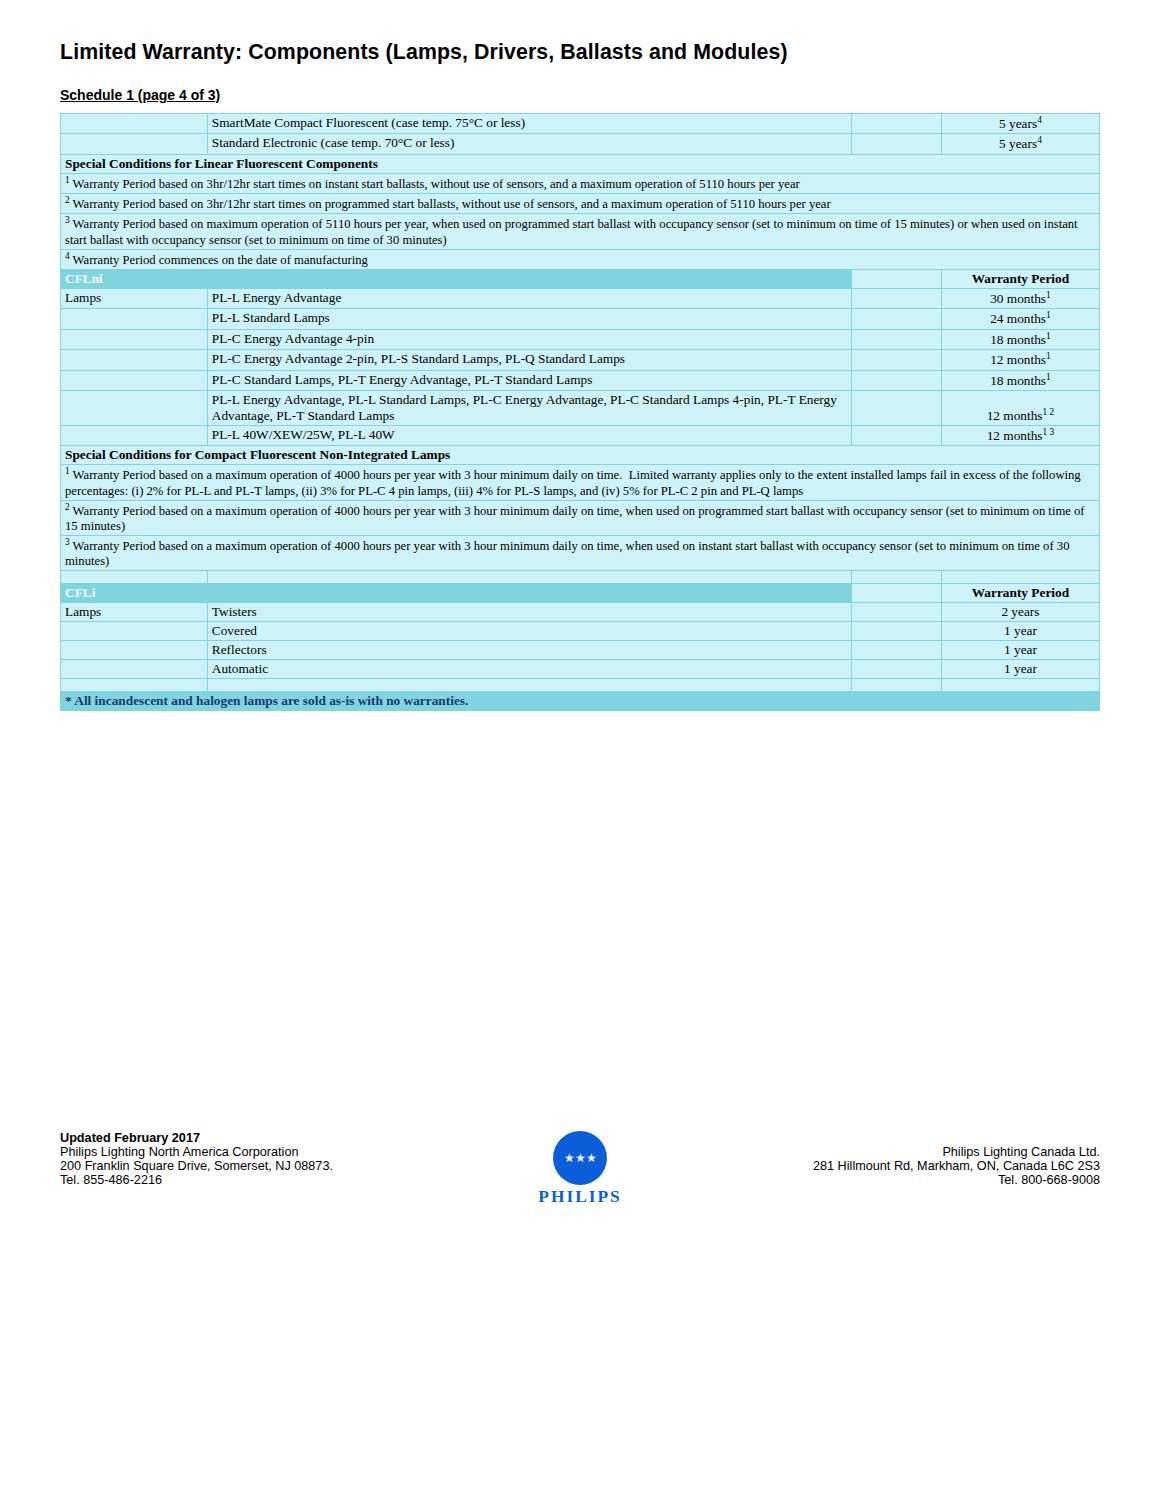Limited Warranty: Components (Lamps, Drivers, Ballasts and Modules)
Schedule 1 (page 4 of 3)
| | SmartMate Compact Fluorescent (case temp. 75°C or less) | | 5 years 4 |
| | Standard Electronic (case temp. 70°C or less) | | 5 years 4 |
| Special Conditions for Linear Fluorescent Components |
| 1 Warranty Period based on 3hr/12hr start times on instant start ballasts, without use of sensors, and a maximum operation of 5110 hours per year |
| 2 Warranty Period based on 3hr/12hr start times on programmed start ballasts, without use of sensors, and a maximum operation of 5110 hours per year |
| 3 Warranty Period based on maximum operation of 5110 hours per year, when used on programmed start ballast with occupancy sensor (set to minimum on time of 15 minutes) or when used on instant start ballast with occupancy sensor (set to minimum on time of 30 minutes) |
| 4 Warranty Period commences on the date of manufacturing |
| CFLni | | Warranty Period |
| Lamps | PL-L Energy Advantage | | 30 months 1 |
| | PL-L Standard Lamps | | 24 months 1 |
| | PL-C Energy Advantage 4-pin | | 18 months 1 |
| | PL-C Energy Advantage 2-pin, PL-S Standard Lamps, PL-Q Standard Lamps | | 12 months 1 |
| | PL-C Standard Lamps, PL-T Energy Advantage, PL-T Standard Lamps | | 18 months 1 |
| | PL-L Energy Advantage, PL-L Standard Lamps, PL-C Energy Advantage, PL-C Standard Lamps 4-pin, PL-T Energy Advantage, PL-T Standard Lamps | | 12 months 1 2 |
| | PL-L 40W/XEW/25W, PL-L 40W | | 12 months 1 3 |
| Special Conditions for Compact Fluorescent Non-Integrated Lamps |
| 1 Warranty Period based on a maximum operation of 4000 hours per year with 3 hour minimum daily on time. Limited warranty applies only to the extent installed lamps fail in excess of the following percentages: (i) 2% for PL-L and PL-T lamps, (ii) 3% for PL-C 4 pin lamps, (iii) 4% for PL-S lamps, and (iv) 5% for PL-C 2 pin and PL-Q lamps |
| 2 Warranty Period based on a maximum operation of 4000 hours per year with 3 hour minimum daily on time, when used on programmed start ballast with occupancy sensor (set to minimum on time of 15 minutes) |
| 3 Warranty Period based on a maximum operation of 4000 hours per year with 3 hour minimum daily on time, when used on instant start ballast with occupancy sensor (set to minimum on time of 30 minutes) |
| CFLi | | Warranty Period |
| Lamps | Twisters | | 2 years |
| | Covered | | 1 year |
| | Reflectors | | 1 year |
| | Automatic | | 1 year |
| * All incandescent and halogen lamps are sold as-is with no warranties. | | |
| Updated February 2017 Philips Lighting North America Corporation 200 Franklin Square Drive, Somerset, NJ 08873. Tel. 855-486-2216 | ★★★ PHILIPS | Philips Lighting Canada Ltd. 281 Hillmount Rd, Markham, ON, Canada L6C 2S3 Tel. 800-668-9008 |